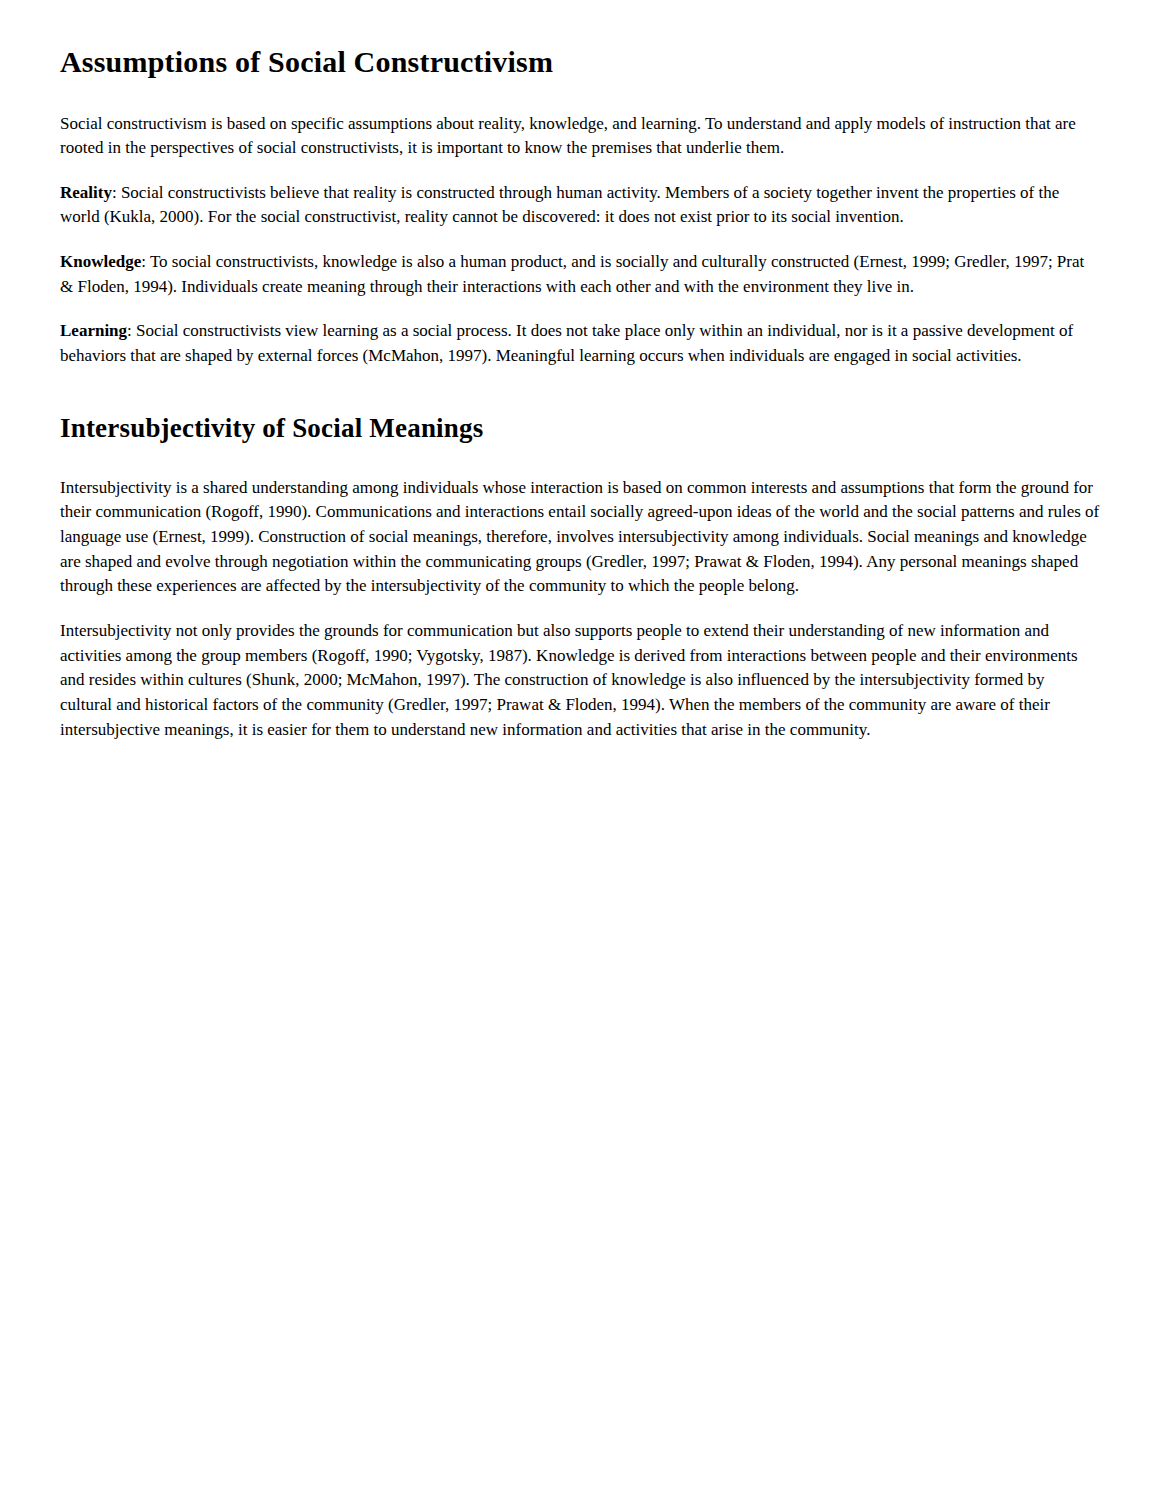Assumptions of Social Constructivism
Social constructivism is based on specific assumptions about reality, knowledge, and learning. To understand and apply models of instruction that are rooted in the perspectives of social constructivists, it is important to know the premises that underlie them.
Reality: Social constructivists believe that reality is constructed through human activity. Members of a society together invent the properties of the world (Kukla, 2000). For the social constructivist, reality cannot be discovered: it does not exist prior to its social invention.
Knowledge: To social constructivists, knowledge is also a human product, and is socially and culturally constructed (Ernest, 1999; Gredler, 1997; Prat & Floden, 1994). Individuals create meaning through their interactions with each other and with the environment they live in.
Learning: Social constructivists view learning as a social process. It does not take place only within an individual, nor is it a passive development of behaviors that are shaped by external forces (McMahon, 1997). Meaningful learning occurs when individuals are engaged in social activities.
Intersubjectivity of Social Meanings
Intersubjectivity is a shared understanding among individuals whose interaction is based on common interests and assumptions that form the ground for their communication (Rogoff, 1990). Communications and interactions entail socially agreed-upon ideas of the world and the social patterns and rules of language use (Ernest, 1999). Construction of social meanings, therefore, involves intersubjectivity among individuals. Social meanings and knowledge are shaped and evolve through negotiation within the communicating groups (Gredler, 1997; Prawat & Floden, 1994). Any personal meanings shaped through these experiences are affected by the intersubjectivity of the community to which the people belong.
Intersubjectivity not only provides the grounds for communication but also supports people to extend their understanding of new information and activities among the group members (Rogoff, 1990; Vygotsky, 1987). Knowledge is derived from interactions between people and their environments and resides within cultures (Shunk, 2000; McMahon, 1997). The construction of knowledge is also influenced by the intersubjectivity formed by cultural and historical factors of the community (Gredler, 1997; Prawat & Floden, 1994). When the members of the community are aware of their intersubjective meanings, it is easier for them to understand new information and activities that arise in the community.